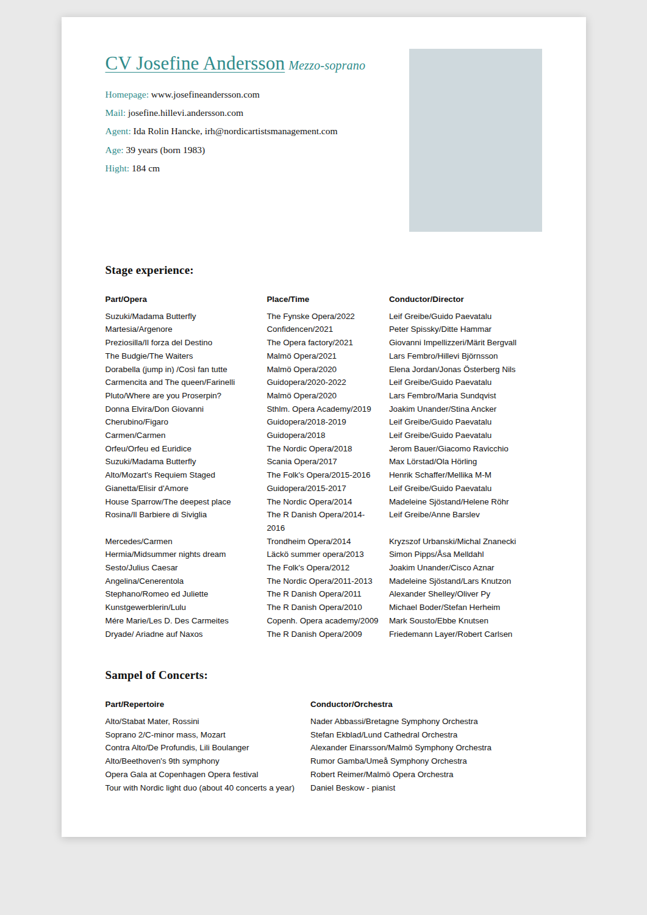CV Josefine Andersson Mezzo-soprano
Homepage: www.josefineandersson.com
Mail: josefine.hillevi.andersson.com
Agent: Ida Rolin Hancke, irh@nordicartistsmanagement.com
Age: 39 years (born 1983)
Hight: 184 cm
Stage experience:
| Part/Opera | Place/Time | Conductor/Director |
| --- | --- | --- |
| Suzuki/Madama Butterfly | The Fynske Opera/2022 | Leif Greibe/Guido Paevatalu |
| Martesia/Argenore | Confidencen/2021 | Peter Spissky/Ditte Hammar |
| Preziosilla/Il forza del Destino | The Opera factory/2021 | Giovanni Impellizzeri/Märit Bergvall |
| The Budgie/The Waiters | Malmö Opera/2021 | Lars Fembro/Hillevi Björnsson |
| Dorabella (jump in) /Così fan tutte | Malmö Opera/2020 | Elena Jordan/Jonas Österberg Nils |
| Carmencita and The queen/Farinelli | Guidopera/2020-2022 | Leif Greibe/Guido Paevatalu |
| Pluto/Where are you Proserpin? | Malmö Opera/2020 | Lars Fembro/Maria Sundqvist |
| Donna Elvira/Don Giovanni | Sthlm. Opera Academy/2019 | Joakim Unander/Stina Ancker |
| Cherubino/Figaro | Guidopera/2018-2019 | Leif Greibe/Guido Paevatalu |
| Carmen/Carmen | Guidopera/2018 | Leif Greibe/Guido Paevatalu |
| Orfeu/Orfeu ed Euridice | The Nordic Opera/2018 | Jerom Bauer/Giacomo Ravicchio |
| Suzuki/Madama Butterfly | Scania Opera/2017 | Max Lörstad/Ola Hörling |
| Alto/Mozart's Requiem Staged | The Folk's Opera/2015-2016 | Henrik Schaffer/Mellika M-M |
| Gianetta/Elisir d'Amore | Guidopera/2015-2017 | Leif Greibe/Guido Paevatalu |
| House Sparrow/The deepest place | The Nordic Opera/2014 | Madeleine Sjöstand/Helene Röhr |
| Rosina/Il Barbiere di Siviglia | The R Danish Opera/2014-2016 | Leif Greibe/Anne Barslev |
| Mercedes/Carmen | Trondheim Opera/2014 | Kryzszof Urbanski/Michal Znanecki |
| Hermia/Midsummer nights dream | Läckö summer opera/2013 | Simon Pipps/Åsa Melldahl |
| Sesto/Julius Caesar | The Folk's Opera/2012 | Joakim Unander/Cisco Aznar |
| Angelina/Cenerentola | The Nordic Opera/2011-2013 | Madeleine Sjöstand/Lars Knutzon |
| Stephano/Romeo ed Juliette | The R Danish Opera/2011 | Alexander Shelley/Oliver Py |
| Kunstgewerblerin/Lulu | The R Danish Opera/2010 | Michael Boder/Stefan Herheim |
| Mére Marie/Les D. Des Carmeites | Copenh. Opera academy/2009 | Mark Sousto/Ebbe Knutsen |
| Dryade/ Ariadne auf Naxos | The R Danish Opera/2009 | Friedemann Layer/Robert Carlsen |
Sampel of Concerts:
| Part/Repertoire | Conductor/Orchestra |
| --- | --- |
| Alto/Stabat Mater, Rossini | Nader Abbassi/Bretagne Symphony Orchestra |
| Soprano 2/C-minor mass, Mozart | Stefan Ekblad/Lund Cathedral Orchestra |
| Contra Alto/De Profundis, Lili Boulanger | Alexander Einarsson/Malmö Symphony Orchestra |
| Alto/Beethoven's 9th symphony | Rumor Gamba/Umeå Symphony Orchestra |
| Opera Gala at Copenhagen Opera festival | Robert Reimer/Malmö Opera Orchestra |
| Tour with Nordic light duo (about 40 concerts a year) | Daniel Beskow - pianist |